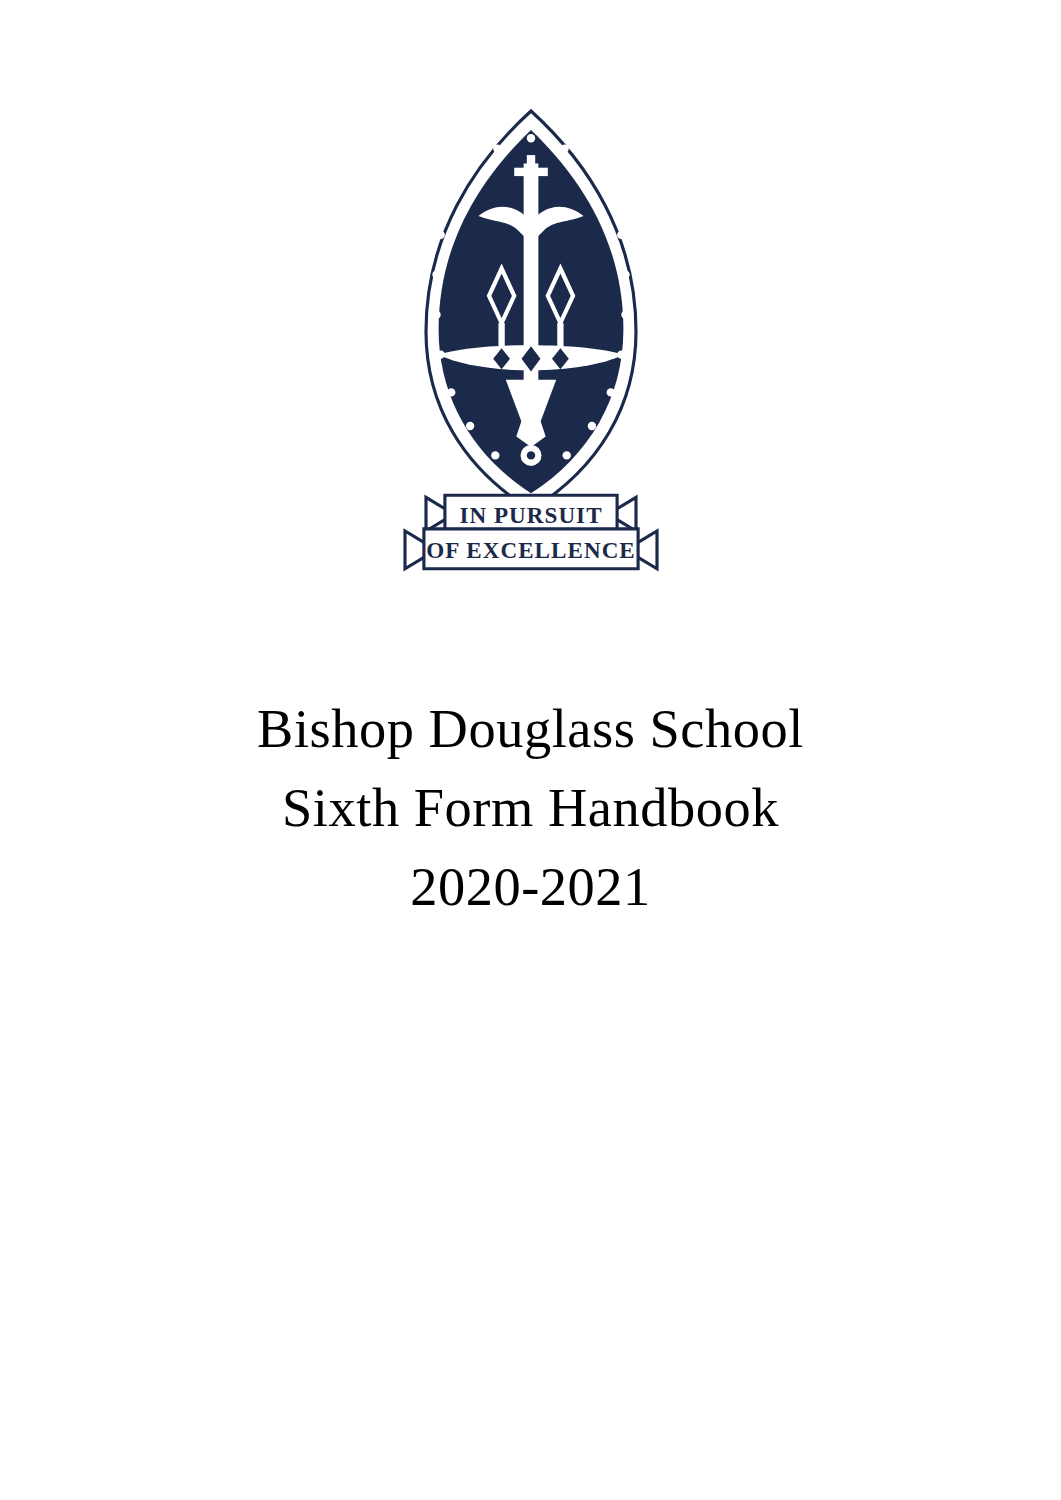IN PURSUIT OF EXCELLENCE
Bishop Douglass School Sixth Form Handbook 2020-2021